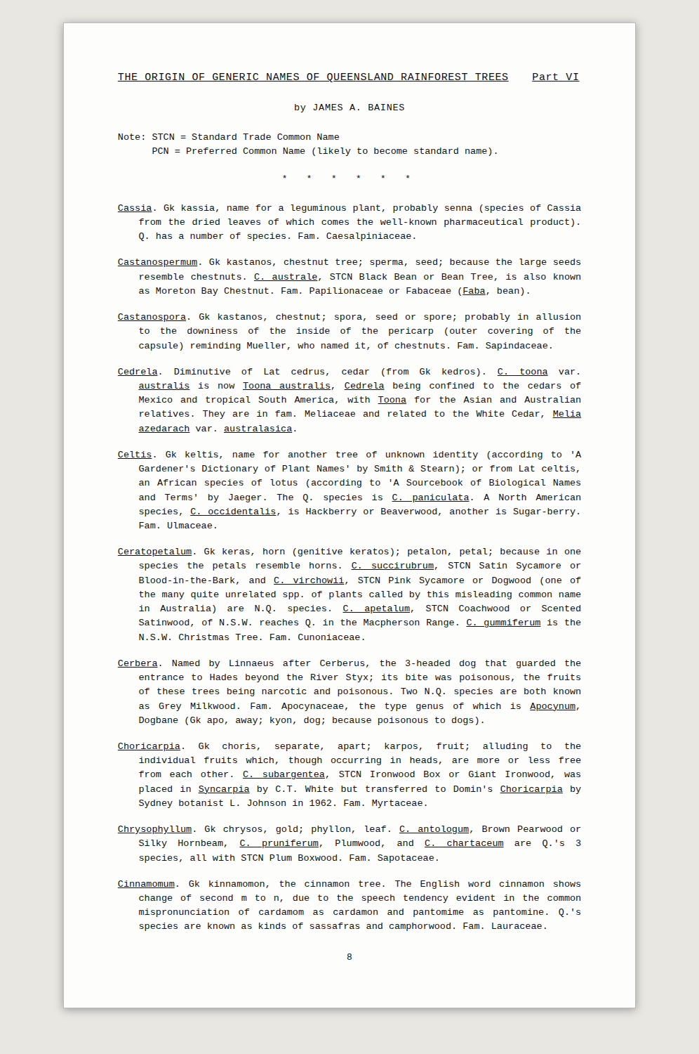THE ORIGIN OF GENERIC NAMES OF QUEENSLAND RAINFOREST TREES Part VI
by JAMES A. BAINES
Note: STCN = Standard Trade Common Name PCN = Preferred Common Name (likely to become standard name).
* * * * * *
Cassia. Gk kassia, name for a leguminous plant, probably senna (species of Cassia from the dried leaves of which comes the well-known pharmaceutical product). Q. has a number of species. Fam. Caesalpiniaceae.
Castanospermum. Gk kastanos, chestnut tree; sperma, seed; because the large seeds resemble chestnuts. C. australe, STCN Black Bean or Bean Tree, is also known as Moreton Bay Chestnut. Fam. Papilionaceae or Fabaceae (Faba, bean).
Castanospora. Gk kastanos, chestnut; spora, seed or spore; probably in allusion to the downiness of the inside of the pericarp (outer covering of the capsule) reminding Mueller, who named it, of chestnuts. Fam. Sapindaceae.
Cedrela. Diminutive of Lat cedrus, cedar (from Gk kedros). C. toona var. australis is now Toona australis, Cedrela being confined to the cedars of Mexico and tropical South America, with Toona for the Asian and Australian relatives. They are in fam. Meliaceae and related to the White Cedar, Melia azedarach var. australasica.
Celtis. Gk keltis, name for another tree of unknown identity (according to 'A Gardener's Dictionary of Plant Names' by Smith & Stearn); or from Lat celtis, an African species of lotus (according to 'A Sourcebook of Biological Names and Terms' by Jaeger. The Q. species is C. paniculata. A North American species, C. occidentalis, is Hackberry or Beaverwood, another is Sugar-berry. Fam. Ulmaceae.
Ceratopetalum. Gk keras, horn (genitive keratos); petalon, petal; because in one species the petals resemble horns. C. succirubrum, STCN Satin Sycamore or Blood-in-the-Bark, and C. virchowii, STCN Pink Sycamore or Dogwood (one of the many quite unrelated spp. of plants called by this misleading common name in Australia) are N.Q. species. C. apetalum, STCN Coachwood or Scented Satinwood, of N.S.W. reaches Q. in the Macpherson Range. C. gummiferum is the N.S.W. Christmas Tree. Fam. Cunoniaceae.
Cerbera. Named by Linnaeus after Cerberus, the 3-headed dog that guarded the entrance to Hades beyond the River Styx; its bite was poisonous, the fruits of these trees being narcotic and poisonous. Two N.Q. species are both known as Grey Milkwood. Fam. Apocynaceae, the type genus of which is Apocynum, Dogbane (Gk apo, away; kyon, dog; because poisonous to dogs).
Choricarpia. Gk choris, separate, apart; karpos, fruit; alluding to the individual fruits which, though occurring in heads, are more or less free from each other. C. subargentea, STCN Ironwood Box or Giant Ironwood, was placed in Syncarpia by C.T. White but transferred to Domin's Choricarpia by Sydney botanist L. Johnson in 1962. Fam. Myrtaceae.
Chrysophyllum. Gk chrysos, gold; phyllon, leaf. C. antologum, Brown Pearwood or Silky Hornbeam, C. pruniferum, Plumwood, and C. chartaceum are Q.'s 3 species, all with STCN Plum Boxwood. Fam. Sapotaceae.
Cinnamomum. Gk kinnamomon, the cinnamon tree. The English word cinnamon shows change of second m to n, due to the speech tendency evident in the common mispronunciation of cardamom as cardamon and pantomime as pantomine. Q.'s species are known as kinds of sassafras and camphorwood. Fam. Lauraceae.
8